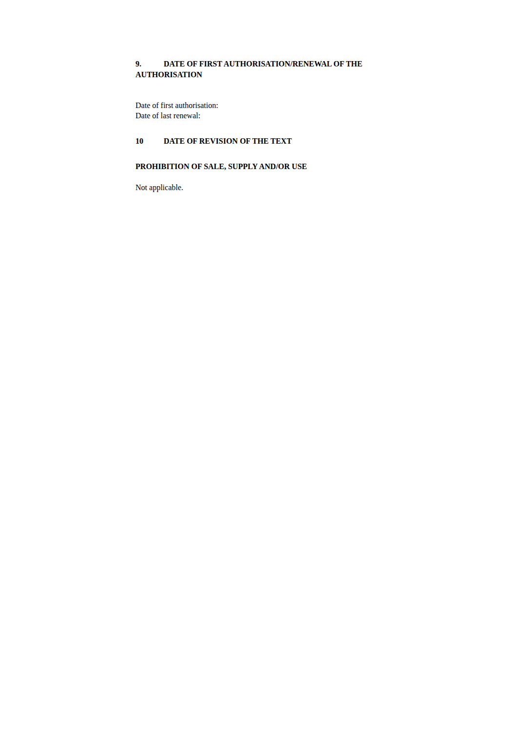9. DATE OF FIRST AUTHORISATION/RENEWAL OF THE AUTHORISATION
Date of first authorisation:
Date of last renewal:
10 DATE OF REVISION OF THE TEXT
PROHIBITION OF SALE, SUPPLY AND/OR USE
Not applicable.